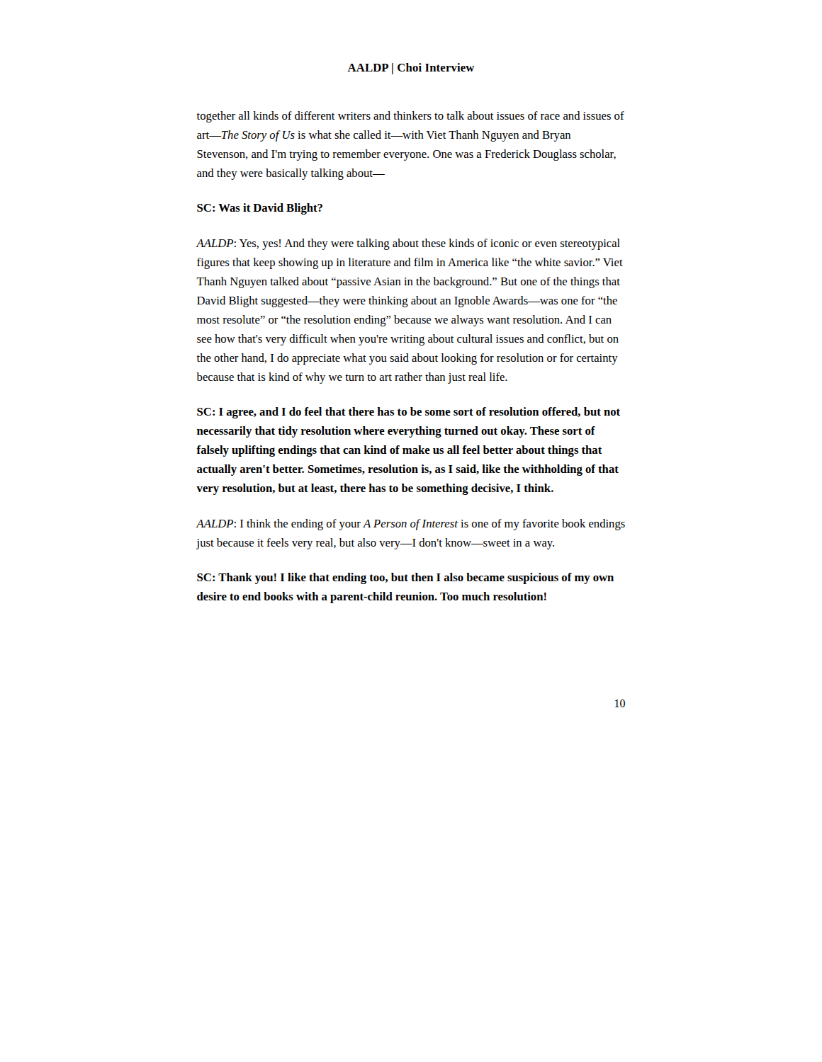AALDP | Choi Interview
together all kinds of different writers and thinkers to talk about issues of race and issues of art—The Story of Us is what she called it—with Viet Thanh Nguyen and Bryan Stevenson, and I'm trying to remember everyone. One was a Frederick Douglass scholar, and they were basically talking about—
SC: Was it David Blight?
AALDP: Yes, yes! And they were talking about these kinds of iconic or even stereotypical figures that keep showing up in literature and film in America like “the white savior.” Viet Thanh Nguyen talked about “passive Asian in the background.” But one of the things that David Blight suggested—they were thinking about an Ignoble Awards—was one for “the most resolute” or “the resolution ending” because we always want resolution. And I can see how that's very difficult when you're writing about cultural issues and conflict, but on the other hand, I do appreciate what you said about looking for resolution or for certainty because that is kind of why we turn to art rather than just real life.
SC: I agree, and I do feel that there has to be some sort of resolution offered, but not necessarily that tidy resolution where everything turned out okay. These sort of falsely uplifting endings that can kind of make us all feel better about things that actually aren't better. Sometimes, resolution is, as I said, like the withholding of that very resolution, but at least, there has to be something decisive, I think.
AALDP: I think the ending of your A Person of Interest is one of my favorite book endings just because it feels very real, but also very—I don't know—sweet in a way.
SC: Thank you! I like that ending too, but then I also became suspicious of my own desire to end books with a parent-child reunion. Too much resolution!
10